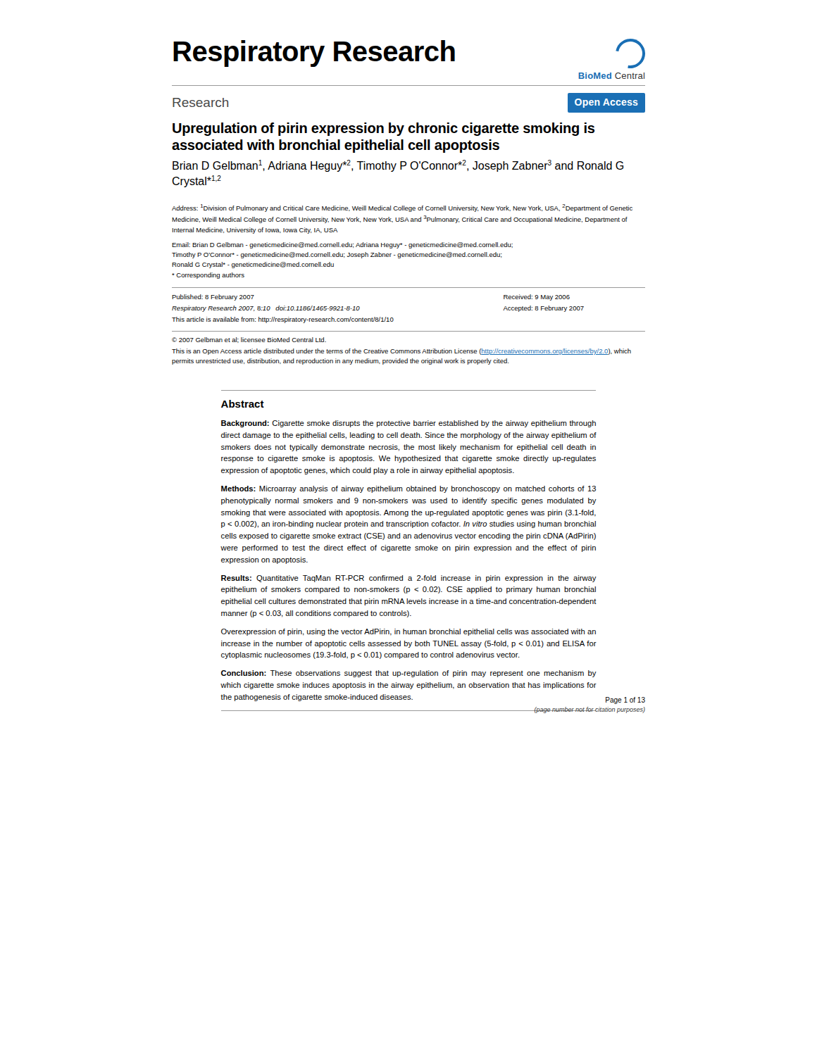Respiratory Research
BioMed Central
Research
Open Access
Upregulation of pirin expression by chronic cigarette smoking is associated with bronchial epithelial cell apoptosis
Brian D Gelbman1, Adriana Heguy*2, Timothy P O'Connor*2, Joseph Zabner3 and Ronald G Crystal*1,2
Address: 1Division of Pulmonary and Critical Care Medicine, Weill Medical College of Cornell University, New York, New York, USA, 2Department of Genetic Medicine, Weill Medical College of Cornell University, New York, New York, USA and 3Pulmonary, Critical Care and Occupational Medicine, Department of Internal Medicine, University of Iowa, Iowa City, IA, USA
Email: Brian D Gelbman - geneticmedicine@med.cornell.edu; Adriana Heguy* - geneticmedicine@med.cornell.edu;
Timothy P O'Connor* - geneticmedicine@med.cornell.edu; Joseph Zabner - geneticmedicine@med.cornell.edu;
Ronald G Crystal* - geneticmedicine@med.cornell.edu
* Corresponding authors
Published: 8 February 2007
Respiratory Research 2007, 8:10 doi:10.1186/1465-9921-8-10
This article is available from: http://respiratory-research.com/content/8/1/10
Received: 9 May 2006
Accepted: 8 February 2007
© 2007 Gelbman et al; licensee BioMed Central Ltd.
This is an Open Access article distributed under the terms of the Creative Commons Attribution License (http://creativecommons.org/licenses/by/2.0), which permits unrestricted use, distribution, and reproduction in any medium, provided the original work is properly cited.
Abstract
Background: Cigarette smoke disrupts the protective barrier established by the airway epithelium through direct damage to the epithelial cells, leading to cell death. Since the morphology of the airway epithelium of smokers does not typically demonstrate necrosis, the most likely mechanism for epithelial cell death in response to cigarette smoke is apoptosis. We hypothesized that cigarette smoke directly up-regulates expression of apoptotic genes, which could play a role in airway epithelial apoptosis.
Methods: Microarray analysis of airway epithelium obtained by bronchoscopy on matched cohorts of 13 phenotypically normal smokers and 9 non-smokers was used to identify specific genes modulated by smoking that were associated with apoptosis. Among the up-regulated apoptotic genes was pirin (3.1-fold, p < 0.002), an iron-binding nuclear protein and transcription cofactor. In vitro studies using human bronchial cells exposed to cigarette smoke extract (CSE) and an adenovirus vector encoding the pirin cDNA (AdPirin) were performed to test the direct effect of cigarette smoke on pirin expression and the effect of pirin expression on apoptosis.
Results: Quantitative TaqMan RT-PCR confirmed a 2-fold increase in pirin expression in the airway epithelium of smokers compared to non-smokers (p < 0.02). CSE applied to primary human bronchial epithelial cell cultures demonstrated that pirin mRNA levels increase in a time-and concentration-dependent manner (p < 0.03, all conditions compared to controls).
Overexpression of pirin, using the vector AdPirin, in human bronchial epithelial cells was associated with an increase in the number of apoptotic cells assessed by both TUNEL assay (5-fold, p < 0.01) and ELISA for cytoplasmic nucleosomes (19.3-fold, p < 0.01) compared to control adenovirus vector.
Conclusion: These observations suggest that up-regulation of pirin may represent one mechanism by which cigarette smoke induces apoptosis in the airway epithelium, an observation that has implications for the pathogenesis of cigarette smoke-induced diseases.
Page 1 of 13
(page number not for citation purposes)